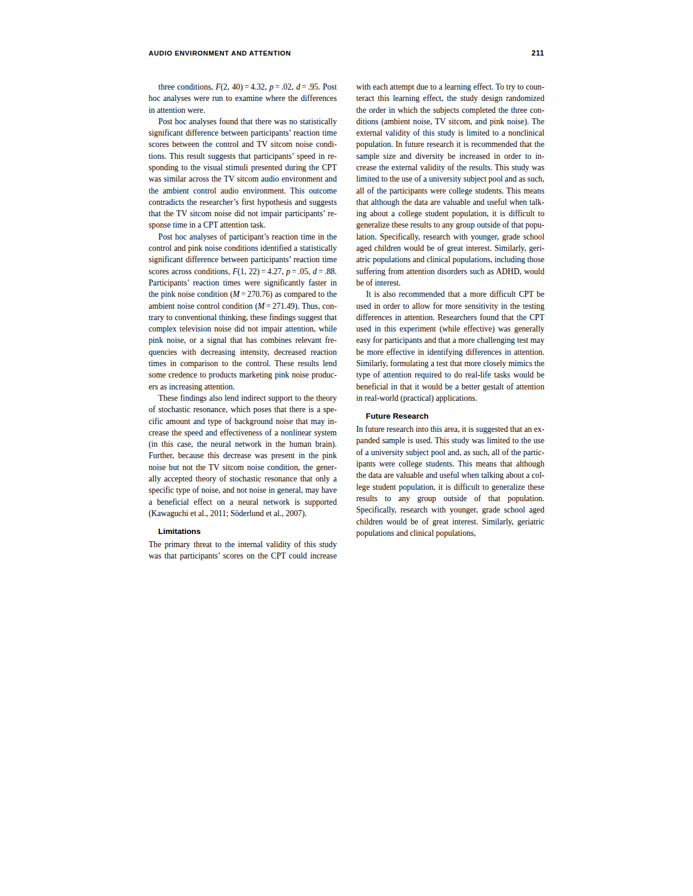Audio Environment and Attention 211
three conditions, F(2, 40) = 4.32, p = .02, d = .95. Post hoc analyses were run to examine where the differences in attention were.
Post hoc analyses found that there was no statistically significant difference between participants’ reaction time scores between the control and TV sitcom noise conditions. This result suggests that participants’ speed in responding to the visual stimuli presented during the CPT was similar across the TV sitcom audio environment and the ambient control audio environment. This outcome contradicts the researcher’s first hypothesis and suggests that the TV sitcom noise did not impair participants’ response time in a CPT attention task.
Post hoc analyses of participant’s reaction time in the control and pink noise conditions identified a statistically significant difference between participants’ reaction time scores across conditions, F(1, 22) = 4.27, p = .05, d = .88. Participants’ reaction times were significantly faster in the pink noise condition (M = 270.76) as compared to the ambient noise control condition (M = 271.49). Thus, contrary to conventional thinking, these findings suggest that complex television noise did not impair attention, while pink noise, or a signal that has combines relevant frequencies with decreasing intensity, decreased reaction times in comparison to the control. These results lend some credence to products marketing pink noise producers as increasing attention.
These findings also lend indirect support to the theory of stochastic resonance, which poses that there is a specific amount and type of background noise that may increase the speed and effectiveness of a nonlinear system (in this case, the neural network in the human brain). Further, because this decrease was present in the pink noise but not the TV sitcom noise condition, the generally accepted theory of stochastic resonance that only a specific type of noise, and not noise in general, may have a beneficial effect on a neural network is supported (Kawaguchi et al., 2011; Söderlund et al., 2007).
Limitations
The primary threat to the internal validity of this study was that participants’ scores on the CPT could increase with each attempt due to a learning effect. To try to counteract this learning effect, the study design randomized the order in which the subjects completed the three conditions (ambient noise, TV sitcom, and pink noise). The external validity of this study is limited to a nonclinical population. In future research it is recommended that the sample size and diversity be increased in order to increase the external validity of the results. This study was limited to the use of a university subject pool and as such, all of the participants were college students. This means that although the data are valuable and useful when talking about a college student population, it is difficult to generalize these results to any group outside of that population. Specifically, research with younger, grade school aged children would be of great interest. Similarly, geriatric populations and clinical populations, including those suffering from attention disorders such as ADHD, would be of interest.
It is also recommended that a more difficult CPT be used in order to allow for more sensitivity in the testing differences in attention. Researchers found that the CPT used in this experiment (while effective) was generally easy for participants and that a more challenging test may be more effective in identifying differences in attention. Similarly, formulating a test that more closely mimics the type of attention required to do real-life tasks would be beneficial in that it would be a better gestalt of attention in real-world (practical) applications.
Future Research
In future research into this area, it is suggested that an expanded sample is used. This study was limited to the use of a university subject pool and, as such, all of the participants were college students. This means that although the data are valuable and useful when talking about a college student population, it is difficult to generalize these results to any group outside of that population. Specifically, research with younger, grade school aged children would be of great interest. Similarly, geriatric populations and clinical populations,